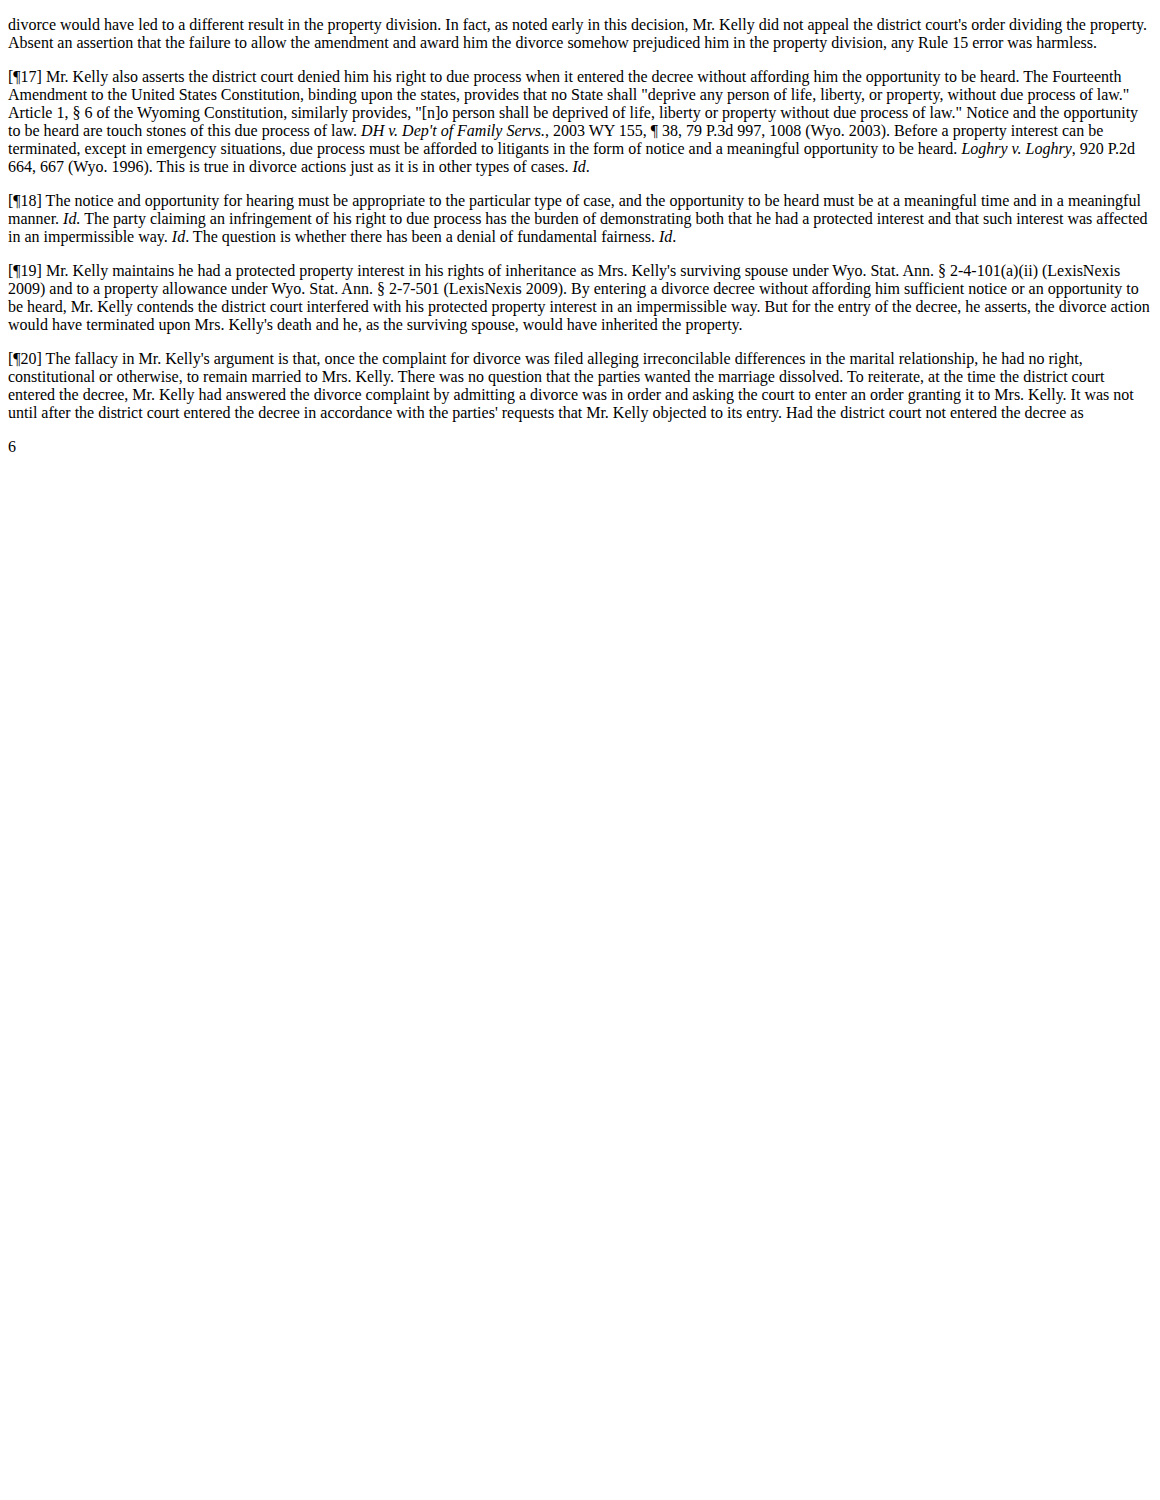divorce would have led to a different result in the property division. In fact, as noted early in this decision, Mr. Kelly did not appeal the district court's order dividing the property. Absent an assertion that the failure to allow the amendment and award him the divorce somehow prejudiced him in the property division, any Rule 15 error was harmless.
[¶17] Mr. Kelly also asserts the district court denied him his right to due process when it entered the decree without affording him the opportunity to be heard. The Fourteenth Amendment to the United States Constitution, binding upon the states, provides that no State shall "deprive any person of life, liberty, or property, without due process of law." Article 1, § 6 of the Wyoming Constitution, similarly provides, "[n]o person shall be deprived of life, liberty or property without due process of law." Notice and the opportunity to be heard are touch stones of this due process of law. DH v. Dep't of Family Servs., 2003 WY 155, ¶ 38, 79 P.3d 997, 1008 (Wyo. 2003). Before a property interest can be terminated, except in emergency situations, due process must be afforded to litigants in the form of notice and a meaningful opportunity to be heard. Loghry v. Loghry, 920 P.2d 664, 667 (Wyo. 1996). This is true in divorce actions just as it is in other types of cases. Id.
[¶18] The notice and opportunity for hearing must be appropriate to the particular type of case, and the opportunity to be heard must be at a meaningful time and in a meaningful manner. Id. The party claiming an infringement of his right to due process has the burden of demonstrating both that he had a protected interest and that such interest was affected in an impermissible way. Id. The question is whether there has been a denial of fundamental fairness. Id.
[¶19] Mr. Kelly maintains he had a protected property interest in his rights of inheritance as Mrs. Kelly's surviving spouse under Wyo. Stat. Ann. § 2-4-101(a)(ii) (LexisNexis 2009) and to a property allowance under Wyo. Stat. Ann. § 2-7-501 (LexisNexis 2009). By entering a divorce decree without affording him sufficient notice or an opportunity to be heard, Mr. Kelly contends the district court interfered with his protected property interest in an impermissible way. But for the entry of the decree, he asserts, the divorce action would have terminated upon Mrs. Kelly's death and he, as the surviving spouse, would have inherited the property.
[¶20] The fallacy in Mr. Kelly's argument is that, once the complaint for divorce was filed alleging irreconcilable differences in the marital relationship, he had no right, constitutional or otherwise, to remain married to Mrs. Kelly. There was no question that the parties wanted the marriage dissolved. To reiterate, at the time the district court entered the decree, Mr. Kelly had answered the divorce complaint by admitting a divorce was in order and asking the court to enter an order granting it to Mrs. Kelly. It was not until after the district court entered the decree in accordance with the parties' requests that Mr. Kelly objected to its entry. Had the district court not entered the decree as
6